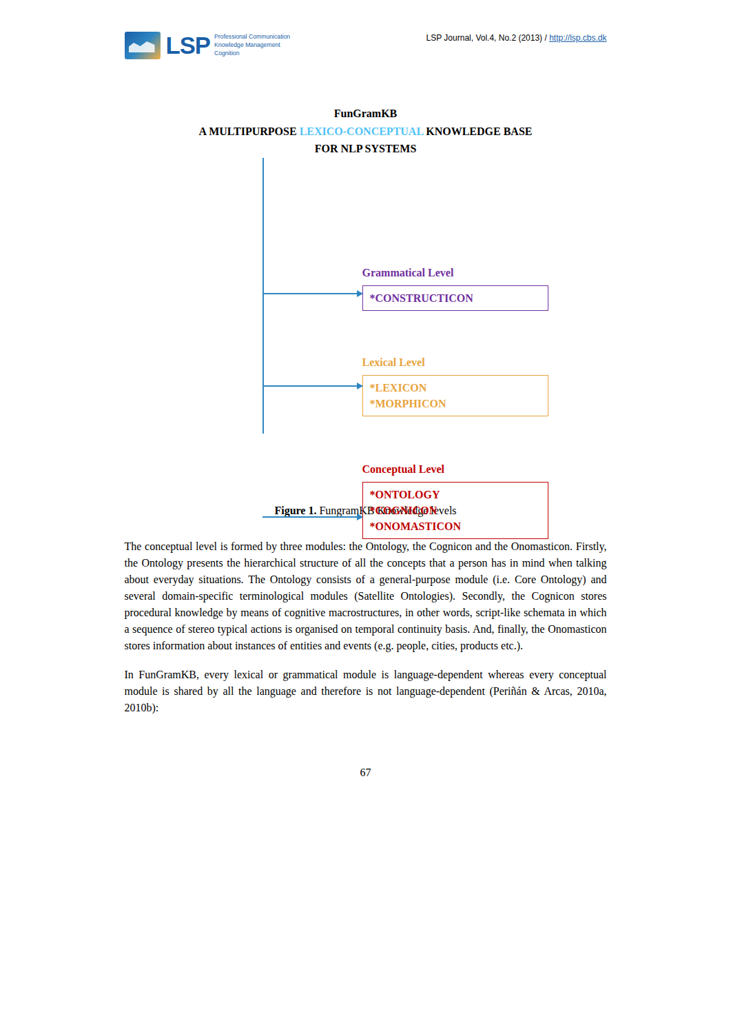LSP Professional Communication
Knowledge Management
Cognition
LSP Journal, Vol.4, No.2 (2013) / http://lsp.cbs.dk
FunGramKB
A MULTIPURPOSE LEXICO-CONCEPTUAL KNOWLEDGE BASE
FOR NLP SYSTEMS
Grammatical Level
*CONSTRUCTICON
Lexical Level
*LEXICON
*MORPHICON
Conceptual Level
*ONTOLOGY
*COGNICON
*ONOMASTICON
Figure 1. FungramKB Knowledge levels
The conceptual level is formed by three modules: the Ontology, the Cognicon and the Onomasticon. Firstly, the Ontology presents the hierarchical structure of all the concepts that a person has in mind when talking about everyday situations. The Ontology consists of a general-purpose module (i.e. Core Ontology) and several domain-specific terminological modules (Satellite Ontologies). Secondly, the Cognicon stores procedural knowledge by means of cognitive macrostructures, in other words, script-like schemata in which a sequence of stereo typical actions is organised on temporal continuity basis. And, finally, the Onomasticon stores information about instances of entities and events (e.g. people, cities, products etc.).
In FunGramKB, every lexical or grammatical module is language-dependent whereas every conceptual module is shared by all the language and therefore is not language-dependent (Periñán & Arcas, 2010a, 2010b):
67